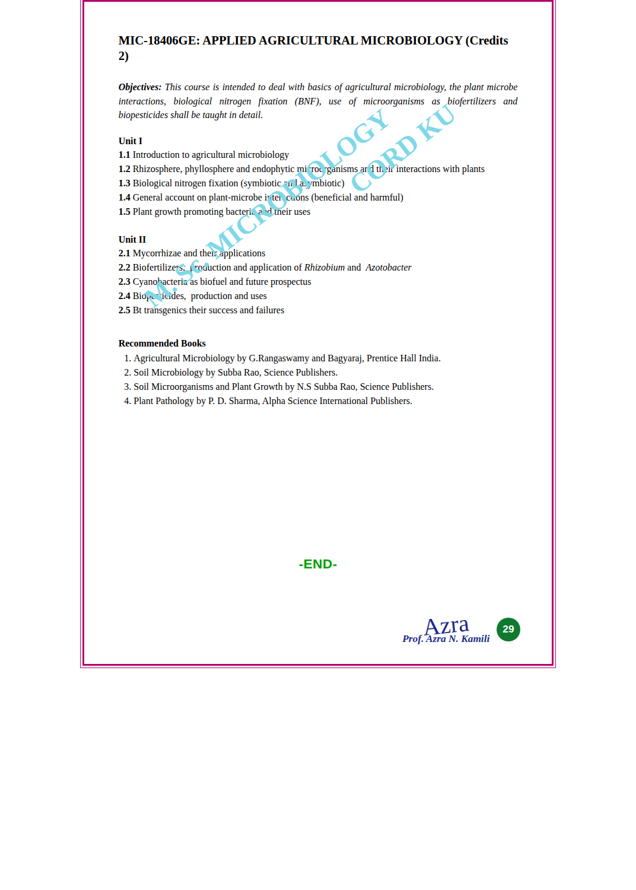CORD KU
M. Sc. MICROBIOLOGY
MIC-18406GE: APPLIED AGRICULTURAL MICROBIOLOGY (Credits 2)
Objectives: This course is intended to deal with basics of agricultural microbiology, the plant microbe interactions, biological nitrogen fixation (BNF), use of microorganisms as biofertilizers and biopesticides shall be taught in detail.
Unit I
1.1 Introduction to agricultural microbiology
1.2 Rhizosphere, phyllosphere and endophytic microorganisms and their interactions with plants
1.3 Biological nitrogen fixation (symbiotic and asymbiotic)
1.4 General account on plant-microbe interactions (beneficial and harmful)
1.5 Plant growth promoting bacteria and their uses
Unit II
2.1 Mycorrhizae and their applications
2.2 Biofertilizers, production and application of Rhizobium and Azotobacter
2.3 Cyanobacteria as biofuel and future prospectus
2.4 Biopesticides, production and uses
2.5 Bt transgenics their success and failures
Recommended Books
Agricultural Microbiology by G.Rangaswamy and Bagyaraj, Prentice Hall India.
Soil Microbiology by Subba Rao, Science Publishers.
Soil Microorganisms and Plant Growth by N.S Subba Rao, Science Publishers.
Plant Pathology by P. D. Sharma, Alpha Science International Publishers.
-END-
Azra Prof. Azra N. Kamili
29